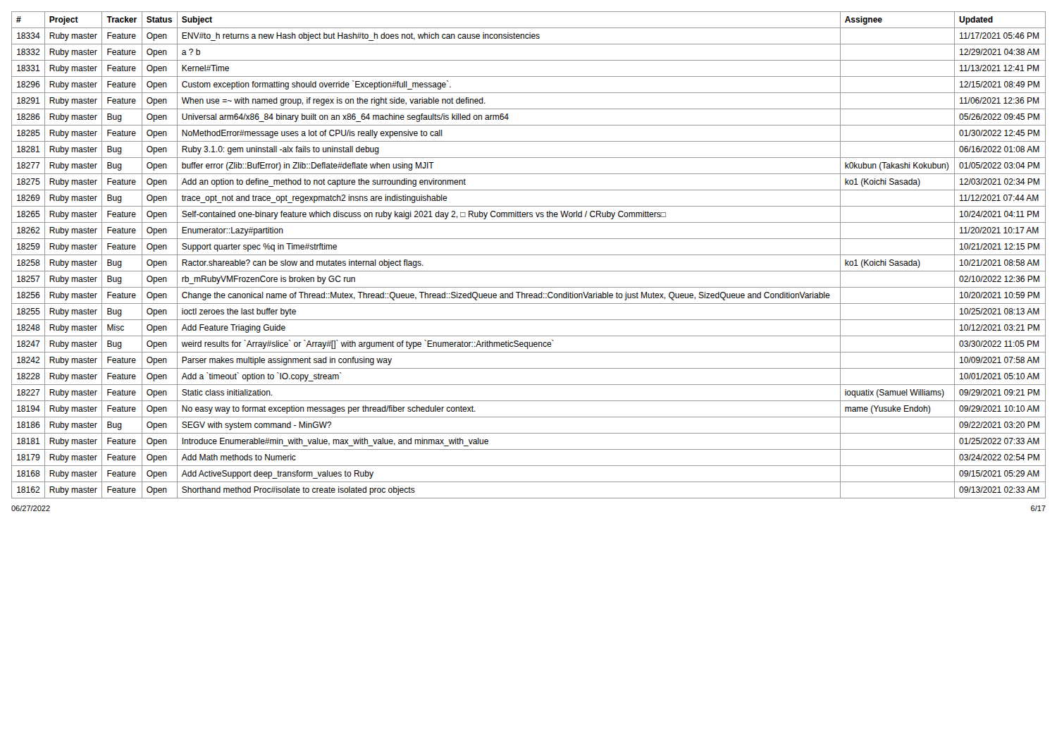| # | Project | Tracker | Status | Subject | Assignee | Updated |
| --- | --- | --- | --- | --- | --- | --- |
| 18334 | Ruby master | Feature | Open | ENV#to_h returns a new Hash object but Hash#to_h does not, which can cause inconsistencies | | 11/17/2021 05:46 PM |
| 18332 | Ruby master | Feature | Open | a ? b | | 12/29/2021 04:38 AM |
| 18331 | Ruby master | Feature | Open | Kernel#Time | | 11/13/2021 12:41 PM |
| 18296 | Ruby master | Feature | Open | Custom exception formatting should override `Exception#full_message`. | | 12/15/2021 08:49 PM |
| 18291 | Ruby master | Feature | Open | When use =~ with named group, if regex is on the right side, variable not defined. | | 11/06/2021 12:36 PM |
| 18286 | Ruby master | Bug | Open | Universal arm64/x86_84 binary built on an x86_64 machine segfaults/is killed on arm64 | | 05/26/2022 09:45 PM |
| 18285 | Ruby master | Feature | Open | NoMethodError#message uses a lot of CPU/is really expensive to call | | 01/30/2022 12:45 PM |
| 18281 | Ruby master | Bug | Open | Ruby 3.1.0: gem uninstall -alx fails to uninstall debug | | 06/16/2022 01:08 AM |
| 18277 | Ruby master | Bug | Open | buffer error (Zlib::BufError) in Zlib::Deflate#deflate when using MJIT | k0kubun (Takashi Kokubun) | 01/05/2022 03:04 PM |
| 18275 | Ruby master | Feature | Open | Add an option to define_method to not capture the surrounding environment | ko1 (Koichi Sasada) | 12/03/2021 02:34 PM |
| 18269 | Ruby master | Bug | Open | trace_opt_not and trace_opt_regexpmatch2 insns are indistinguishable | | 11/12/2021 07:44 AM |
| 18265 | Ruby master | Feature | Open | Self-contained one-binary feature which discuss on ruby kaigi 2021 day 2, □ Ruby Committers vs the World / CRuby Committers□ | | 10/24/2021 04:11 PM |
| 18262 | Ruby master | Feature | Open | Enumerator::Lazy#partition | | 11/20/2021 10:17 AM |
| 18259 | Ruby master | Feature | Open | Support quarter spec %q in Time#strftime | | 10/21/2021 12:15 PM |
| 18258 | Ruby master | Bug | Open | Ractor.shareable? can be slow and mutates internal object flags. | ko1 (Koichi Sasada) | 10/21/2021 08:58 AM |
| 18257 | Ruby master | Bug | Open | rb_mRubyVMFrozenCore is broken by GC run | | 02/10/2022 12:36 PM |
| 18256 | Ruby master | Feature | Open | Change the canonical name of Thread::Mutex, Thread::Queue, Thread::SizedQueue and Thread::ConditionVariable to just Mutex, Queue, SizedQueue and ConditionVariable | | 10/20/2021 10:59 PM |
| 18255 | Ruby master | Bug | Open | ioctl zeroes the last buffer byte | | 10/25/2021 08:13 AM |
| 18248 | Ruby master | Misc | Open | Add Feature Triaging Guide | | 10/12/2021 03:21 PM |
| 18247 | Ruby master | Bug | Open | weird results for `Array#slice` or `Array#[]` with argument of type `Enumerator::ArithmeticSequence` | | 03/30/2022 11:05 PM |
| 18242 | Ruby master | Feature | Open | Parser makes multiple assignment sad in confusing way | | 10/09/2021 07:58 AM |
| 18228 | Ruby master | Feature | Open | Add a `timeout` option to `IO.copy_stream` | | 10/01/2021 05:10 AM |
| 18227 | Ruby master | Feature | Open | Static class initialization. | ioquatix (Samuel Williams) | 09/29/2021 09:21 PM |
| 18194 | Ruby master | Feature | Open | No easy way to format exception messages per thread/fiber scheduler context. | mame (Yusuke Endoh) | 09/29/2021 10:10 AM |
| 18186 | Ruby master | Bug | Open | SEGV with system command - MinGW? | | 09/22/2021 03:20 PM |
| 18181 | Ruby master | Feature | Open | Introduce Enumerable#min_with_value, max_with_value, and minmax_with_value | | 01/25/2022 07:33 AM |
| 18179 | Ruby master | Feature | Open | Add Math methods to Numeric | | 03/24/2022 02:54 PM |
| 18168 | Ruby master | Feature | Open | Add ActiveSupport deep_transform_values to Ruby | | 09/15/2021 05:29 AM |
| 18162 | Ruby master | Feature | Open | Shorthand method Proc#isolate to create isolated proc objects | | 09/13/2021 02:33 AM |
06/27/2022 6/17